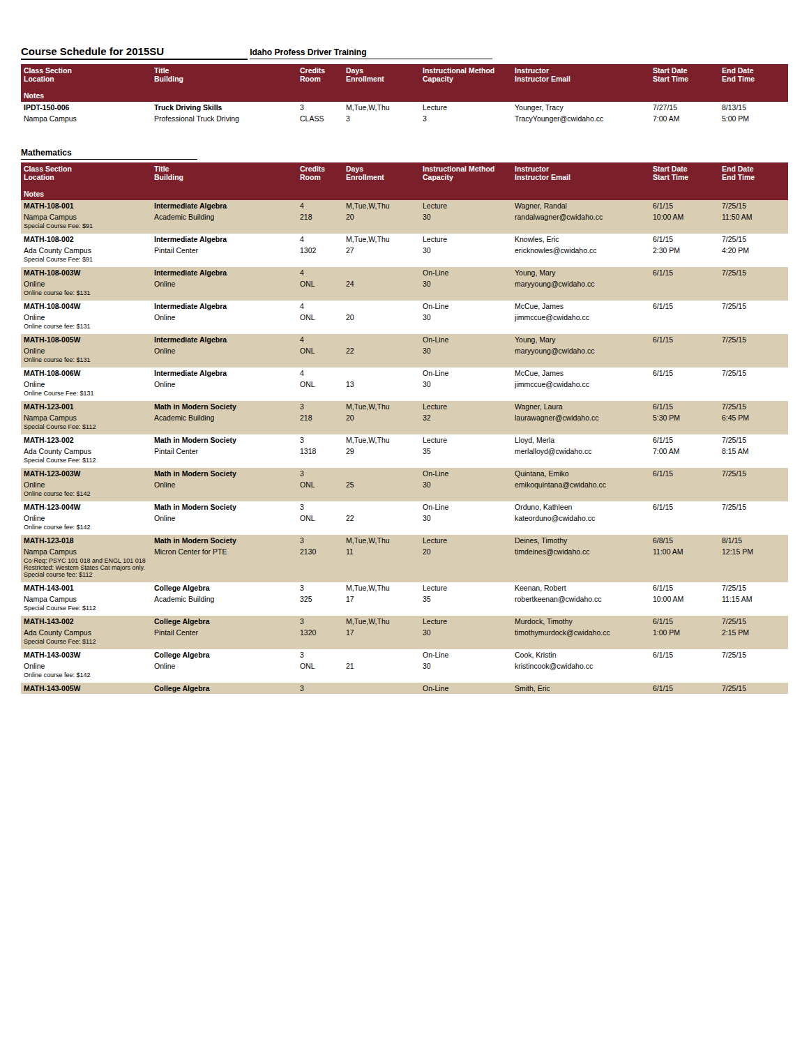Course Schedule for 2015SU
Idaho Profess Driver Training
| Class Section Location Notes | Title Building | Credits Room | Days Enrollment | Instructional Method Capacity | Instructor Instructor Email | Start Date Start Time | End Date End Time |
| --- | --- | --- | --- | --- | --- | --- | --- |
| IPDT-150-006 | Truck Driving Skills | 3 | M,Tue,W,Thu | Lecture | Younger, Tracy | 7/27/15 | 8/13/15 |
| Nampa Campus | Professional Truck Driving | CLASS | 3 | 3 | TracyYounger@cwidaho.cc | 7:00 AM | 5:00 PM |
Mathematics
| Class Section Location Notes | Title Building | Credits Room | Days Enrollment | Instructional Method Capacity | Instructor Instructor Email | Start Date Start Time | End Date End Time |
| --- | --- | --- | --- | --- | --- | --- | --- |
| MATH-108-001 | Intermediate Algebra | 4 | M,Tue,W,Thu | Lecture | Wagner, Randal | 6/1/15 | 7/25/15 |
| Nampa Campus | Academic Building | 218 | 20 | 30 | randalwagner@cwidaho.cc | 10:00 AM | 11:50 AM |
| Special Course Fee: $91 |
| MATH-108-002 | Intermediate Algebra | 4 | M,Tue,W,Thu | Lecture | Knowles, Eric | 6/1/15 | 7/25/15 |
| Ada County Campus | Pintail Center | 1302 | 27 | 30 | ericknowles@cwidaho.cc | 2:30 PM | 4:20 PM |
| Special Course Fee: $91 |
| MATH-108-003W | Intermediate Algebra | 4 | | On-Line | Young, Mary | 6/1/15 | 7/25/15 |
| Online | Online | ONL | 24 | 30 | maryyoung@cwidaho.cc | | |
| Online course fee: $131 |
| MATH-108-004W | Intermediate Algebra | 4 | | On-Line | McCue, James | 6/1/15 | 7/25/15 |
| Online | Online | ONL | 20 | 30 | jimmccue@cwidaho.cc | | |
| Online course fee: $131 |
| MATH-108-005W | Intermediate Algebra | 4 | | On-Line | Young, Mary | 6/1/15 | 7/25/15 |
| Online | Online | ONL | 22 | 30 | maryyoung@cwidaho.cc | | |
| Online course fee: $131 |
| MATH-108-006W | Intermediate Algebra | 4 | | On-Line | McCue, James | 6/1/15 | 7/25/15 |
| Online | Online | ONL | 13 | 30 | jimmccue@cwidaho.cc | | |
| Online Course Fee: $131 |
| MATH-123-001 | Math in Modern Society | 3 | M,Tue,W,Thu | Lecture | Wagner, Laura | 6/1/15 | 7/25/15 |
| Nampa Campus | Academic Building | 218 | 20 | 32 | laurawagner@cwidaho.cc | 5:30 PM | 6:45 PM |
| Special Course Fee: $112 |
| MATH-123-002 | Math in Modern Society | 3 | M,Tue,W,Thu | Lecture | Lloyd, Merla | 6/1/15 | 7/25/15 |
| Ada County Campus | Pintail Center | 1318 | 29 | 35 | merlalloyd@cwidaho.cc | 7:00 AM | 8:15 AM |
| Special Course Fee: $112 |
| MATH-123-003W | Math in Modern Society | 3 | | On-Line | Quintana, Emiko | 6/1/15 | 7/25/15 |
| Online | Online | ONL | 25 | 30 | emikoquintana@cwidaho.cc | | |
| Online course fee: $142 |
| MATH-123-004W | Math in Modern Society | 3 | | On-Line | Orduno, Kathleen | 6/1/15 | 7/25/15 |
| Online | Online | ONL | 22 | 30 | kateorduno@cwidaho.cc | | |
| Online course fee: $142 |
| MATH-123-018 | Math in Modern Society | 3 | M,Tue,W,Thu | Lecture | Deines, Timothy | 6/8/15 | 8/1/15 |
| Nampa Campus | Micron Center for PTE | 2130 | 11 | 20 | timdeines@cwidaho.cc | 11:00 AM | 12:15 PM |
| Co-Req: PSYC 101 018 and ENGL 101 018 Restricted: Western States Cat majors only. Special course fee: $112 |
| MATH-143-001 | College Algebra | 3 | M,Tue,W,Thu | Lecture | Keenan, Robert | 6/1/15 | 7/25/15 |
| Nampa Campus | Academic Building | 325 | 17 | 35 | robertkeenan@cwidaho.cc | 10:00 AM | 11:15 AM |
| Special Course Fee: $112 |
| MATH-143-002 | College Algebra | 3 | M,Tue,W,Thu | Lecture | Murdock, Timothy | 6/1/15 | 7/25/15 |
| Ada County Campus | Pintail Center | 1320 | 17 | 30 | timothymurdock@cwidaho.cc | 1:00 PM | 2:15 PM |
| Special Course Fee: $112 |
| MATH-143-003W | College Algebra | 3 | | On-Line | Cook, Kristin | 6/1/15 | 7/25/15 |
| Online | Online | ONL | 21 | 30 | kristincook@cwidaho.cc | | |
| Online course fee: $142 |
| MATH-143-005W | College Algebra | 3 | | On-Line | Smith, Eric | 6/1/15 | 7/25/15 |